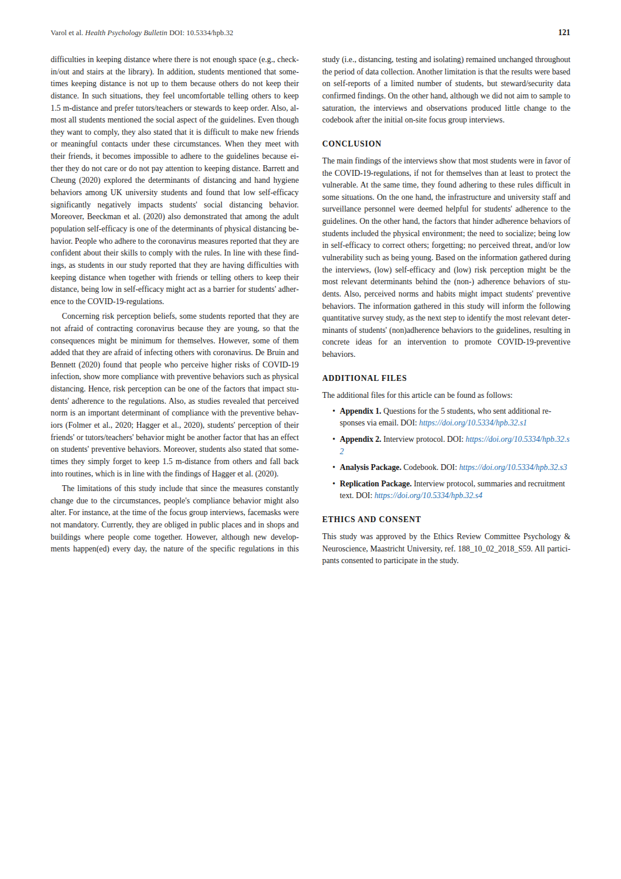Varol et al. Health Psychology Bulletin DOI: 10.5334/hpb.32
121
difficulties in keeping distance where there is not enough space (e.g., check-in/out and stairs at the library). In addition, students mentioned that sometimes keeping distance is not up to them because others do not keep their distance. In such situations, they feel uncomfortable telling others to keep 1.5 m-distance and prefer tutors/teachers or stewards to keep order. Also, almost all students mentioned the social aspect of the guidelines. Even though they want to comply, they also stated that it is difficult to make new friends or meaningful contacts under these circumstances. When they meet with their friends, it becomes impossible to adhere to the guidelines because either they do not care or do not pay attention to keeping distance. Barrett and Cheung (2020) explored the determinants of distancing and hand hygiene behaviors among UK university students and found that low self-efficacy significantly negatively impacts students' social distancing behavior. Moreover, Beeckman et al. (2020) also demonstrated that among the adult population self-efficacy is one of the determinants of physical distancing behavior. People who adhere to the coronavirus measures reported that they are confident about their skills to comply with the rules. In line with these findings, as students in our study reported that they are having difficulties with keeping distance when together with friends or telling others to keep their distance, being low in self-efficacy might act as a barrier for students' adherence to the COVID-19-regulations.
Concerning risk perception beliefs, some students reported that they are not afraid of contracting coronavirus because they are young, so that the consequences might be minimum for themselves. However, some of them added that they are afraid of infecting others with coronavirus. De Bruin and Bennett (2020) found that people who perceive higher risks of COVID-19 infection, show more compliance with preventive behaviors such as physical distancing. Hence, risk perception can be one of the factors that impact students' adherence to the regulations. Also, as studies revealed that perceived norm is an important determinant of compliance with the preventive behaviors (Folmer et al., 2020; Hagger et al., 2020), students' perception of their friends' or tutors/teachers' behavior might be another factor that has an effect on students' preventive behaviors. Moreover, students also stated that sometimes they simply forget to keep 1.5 m-distance from others and fall back into routines, which is in line with the findings of Hagger et al. (2020).
The limitations of this study include that since the measures constantly change due to the circumstances, people's compliance behavior might also alter. For instance, at the time of the focus group interviews, facemasks were not mandatory. Currently, they are obliged in public places and in shops and buildings where people come together. However, although new developments happen(ed) every day, the nature of the specific regulations in this study (i.e., distancing, testing and isolating) remained unchanged throughout the period of data collection. Another limitation is that the results were based on self-reports of a limited number of students, but steward/security data confirmed findings. On the other hand, although we did not aim to sample to saturation, the interviews and observations produced little change to the codebook after the initial on-site focus group interviews.
Conclusion
The main findings of the interviews show that most students were in favor of the COVID-19-regulations, if not for themselves than at least to protect the vulnerable. At the same time, they found adhering to these rules difficult in some situations. On the one hand, the infrastructure and university staff and surveillance personnel were deemed helpful for students' adherence to the guidelines. On the other hand, the factors that hinder adherence behaviors of students included the physical environment; the need to socialize; being low in self-efficacy to correct others; forgetting; no perceived threat, and/or low vulnerability such as being young. Based on the information gathered during the interviews, (low) self-efficacy and (low) risk perception might be the most relevant determinants behind the (non-) adherence behaviors of students. Also, perceived norms and habits might impact students' preventive behaviors. The information gathered in this study will inform the following quantitative survey study, as the next step to identify the most relevant determinants of students' (non)adherence behaviors to the guidelines, resulting in concrete ideas for an intervention to promote COVID-19-preventive behaviors.
Additional Files
The additional files for this article can be found as follows:
Appendix 1. Questions for the 5 students, who sent additional responses via email. DOI: https://doi.org/10.5334/hpb.32.s1
Appendix 2. Interview protocol. DOI: https://doi.org/10.5334/hpb.32.s2
Analysis Package. Codebook. DOI: https://doi.org/10.5334/hpb.32.s3
Replication Package. Interview protocol, summaries and recruitment text. DOI: https://doi.org/10.5334/hpb.32.s4
Ethics and Consent
This study was approved by the Ethics Review Committee Psychology & Neuroscience, Maastricht University, ref. 188_10_02_2018_S59. All participants consented to participate in the study.